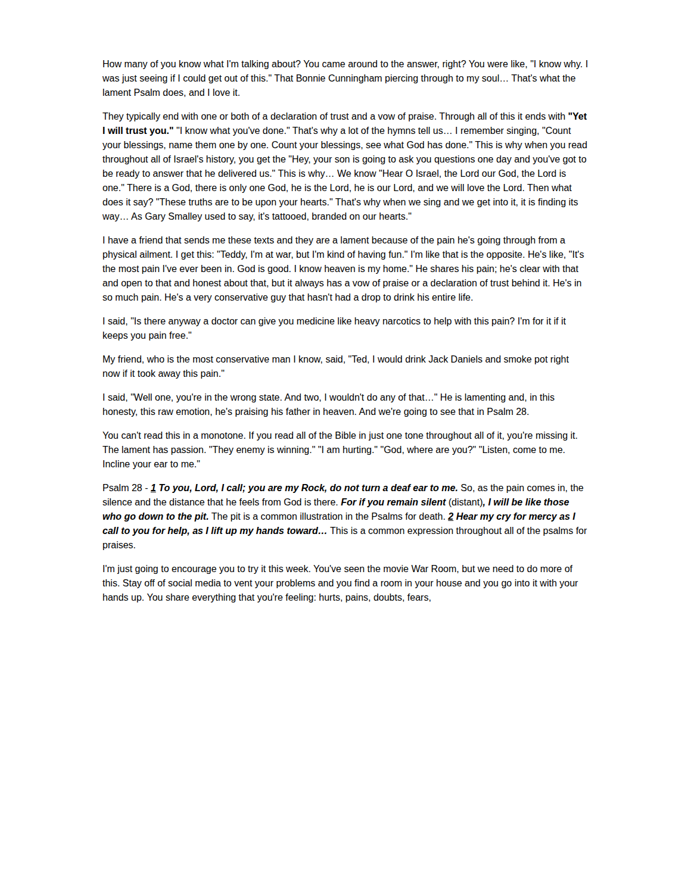How many of you know what I'm talking about? You came around to the answer, right? You were like, "I know why. I was just seeing if I could get out of this." That Bonnie Cunningham piercing through to my soul… That's what the lament Psalm does, and I love it.
They typically end with one or both of a declaration of trust and a vow of praise. Through all of this it ends with "Yet I will trust you." "I know what you've done." That's why a lot of the hymns tell us… I remember singing, "Count your blessings, name them one by one. Count your blessings, see what God has done." This is why when you read throughout all of Israel's history, you get the "Hey, your son is going to ask you questions one day and you've got to be ready to answer that he delivered us." This is why… We know "Hear O Israel, the Lord our God, the Lord is one." There is a God, there is only one God, he is the Lord, he is our Lord, and we will love the Lord. Then what does it say? "These truths are to be upon your hearts." That's why when we sing and we get into it, it is finding its way… As Gary Smalley used to say, it's tattooed, branded on our hearts."
I have a friend that sends me these texts and they are a lament because of the pain he's going through from a physical ailment. I get this: "Teddy, I'm at war, but I'm kind of having fun." I'm like that is the opposite. He's like, "It's the most pain I've ever been in. God is good. I know heaven is my home." He shares his pain; he's clear with that and open to that and honest about that, but it always has a vow of praise or a declaration of trust behind it. He's in so much pain. He's a very conservative guy that hasn't had a drop to drink his entire life.
I said, "Is there anyway a doctor can give you medicine like heavy narcotics to help with this pain? I'm for it if it keeps you pain free."
My friend, who is the most conservative man I know, said, "Ted, I would drink Jack Daniels and smoke pot right now if it took away this pain."
I said, "Well one, you're in the wrong state. And two, I wouldn't do any of that…" He is lamenting and, in this honesty, this raw emotion, he's praising his father in heaven. And we're going to see that in Psalm 28.
You can't read this in a monotone. If you read all of the Bible in just one tone throughout all of it, you're missing it. The lament has passion. "They enemy is winning." "I am hurting." "God, where are you?" "Listen, come to me. Incline your ear to me."
Psalm 28 - 1 To you, Lord, I call; you are my Rock, do not turn a deaf ear to me. So, as the pain comes in, the silence and the distance that he feels from God is there. For if you remain silent (distant), I will be like those who go down to the pit. The pit is a common illustration in the Psalms for death. 2 Hear my cry for mercy as I call to you for help, as I lift up my hands toward… This is a common expression throughout all of the psalms for praises.
I'm just going to encourage you to try it this week. You've seen the movie War Room, but we need to do more of this. Stay off of social media to vent your problems and you find a room in your house and you go into it with your hands up. You share everything that you're feeling: hurts, pains, doubts, fears,